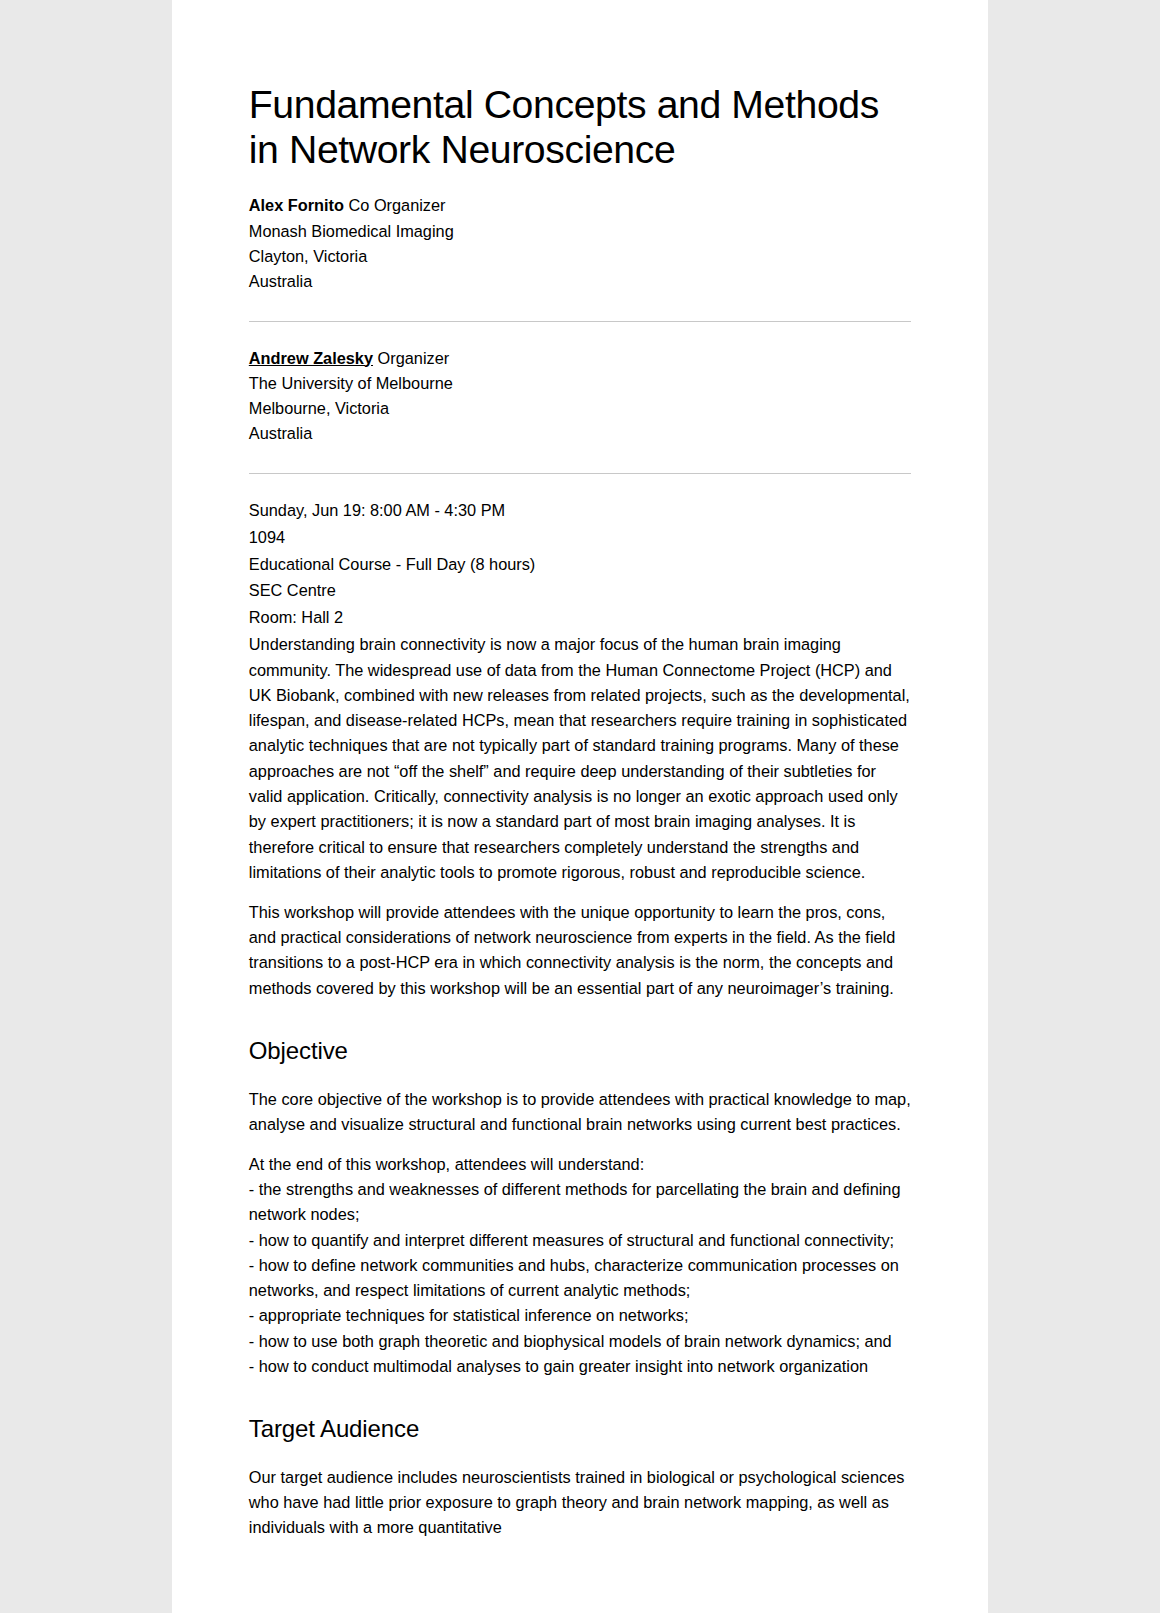Fundamental Concepts and Methods in Network Neuroscience
Alex Fornito Co Organizer
Monash Biomedical Imaging
Clayton, Victoria
Australia
Andrew Zalesky Organizer
The University of Melbourne
Melbourne, Victoria
Australia
Sunday, Jun 19: 8:00 AM - 4:30 PM
1094
Educational Course - Full Day (8 hours)
SEC Centre
Room: Hall 2
Understanding brain connectivity is now a major focus of the human brain imaging community. The widespread use of data from the Human Connectome Project (HCP) and UK Biobank, combined with new releases from related projects, such as the developmental, lifespan, and disease-related HCPs, mean that researchers require training in sophisticated analytic techniques that are not typically part of standard training programs. Many of these approaches are not “off the shelf” and require deep understanding of their subtleties for valid application. Critically, connectivity analysis is no longer an exotic approach used only by expert practitioners; it is now a standard part of most brain imaging analyses. It is therefore critical to ensure that researchers completely understand the strengths and limitations of their analytic tools to promote rigorous, robust and reproducible science.
This workshop will provide attendees with the unique opportunity to learn the pros, cons, and practical considerations of network neuroscience from experts in the field. As the field transitions to a post-HCP era in which connectivity analysis is the norm, the concepts and methods covered by this workshop will be an essential part of any neuroimager’s training.
Objective
The core objective of the workshop is to provide attendees with practical knowledge to map, analyse and visualize structural and functional brain networks using current best practices.
At the end of this workshop, attendees will understand:
- the strengths and weaknesses of different methods for parcellating the brain and defining network nodes;
- how to quantify and interpret different measures of structural and functional connectivity;
- how to define network communities and hubs, characterize communication processes on networks, and respect limitations of current analytic methods;
- appropriate techniques for statistical inference on networks;
- how to use both graph theoretic and biophysical models of brain network dynamics; and
- how to conduct multimodal analyses to gain greater insight into network organization
Target Audience
Our target audience includes neuroscientists trained in biological or psychological sciences who have had little prior exposure to graph theory and brain network mapping, as well as individuals with a more quantitative